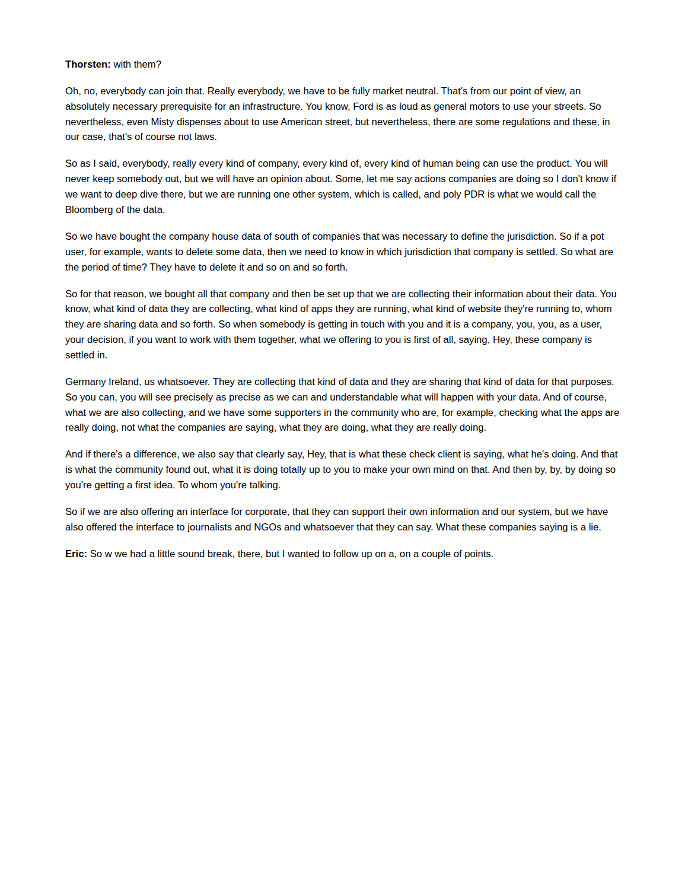Thorsten: with them?
Oh, no, everybody can join that. Really everybody, we have to be fully market neutral. That's from our point of view, an absolutely necessary prerequisite for an infrastructure. You know, Ford is as loud as general motors to use your streets. So nevertheless, even Misty dispenses about to use American street, but nevertheless, there are some regulations and these, in our case, that's of course not laws.
So as I said, everybody, really every kind of company, every kind of, every kind of human being can use the product. You will never keep somebody out, but we will have an opinion about. Some, let me say actions companies are doing so I don't know if we want to deep dive there, but we are running one other system, which is called, and poly PDR is what we would call the Bloomberg of the data.
So we have bought the company house data of south of companies that was necessary to define the jurisdiction. So if a pot user, for example, wants to delete some data, then we need to know in which jurisdiction that company is settled. So what are the period of time? They have to delete it and so on and so forth.
So for that reason, we bought all that company and then be set up that we are collecting their information about their data. You know, what kind of data they are collecting, what kind of apps they are running, what kind of website they're running to, whom they are sharing data and so forth. So when somebody is getting in touch with you and it is a company, you, you, as a user, your decision, if you want to work with them together, what we offering to you is first of all, saying, Hey, these company is settled in.
Germany Ireland, us whatsoever. They are collecting that kind of data and they are sharing that kind of data for that purposes. So you can, you will see precisely as precise as we can and understandable what will happen with your data. And of course, what we are also collecting, and we have some supporters in the community who are, for example, checking what the apps are really doing, not what the companies are saying, what they are doing, what they are really doing.
And if there's a difference, we also say that clearly say, Hey, that is what these check client is saying, what he's doing. And that is what the community found out, what it is doing totally up to you to make your own mind on that. And then by, by, by doing so you're getting a first idea. To whom you're talking.
So if we are also offering an interface for corporate, that they can support their own information and our system, but we have also offered the interface to journalists and NGOs and whatsoever that they can say. What these companies saying is a lie.
Eric: So w we had a little sound break, there, but I wanted to follow up on a, on a couple of points.